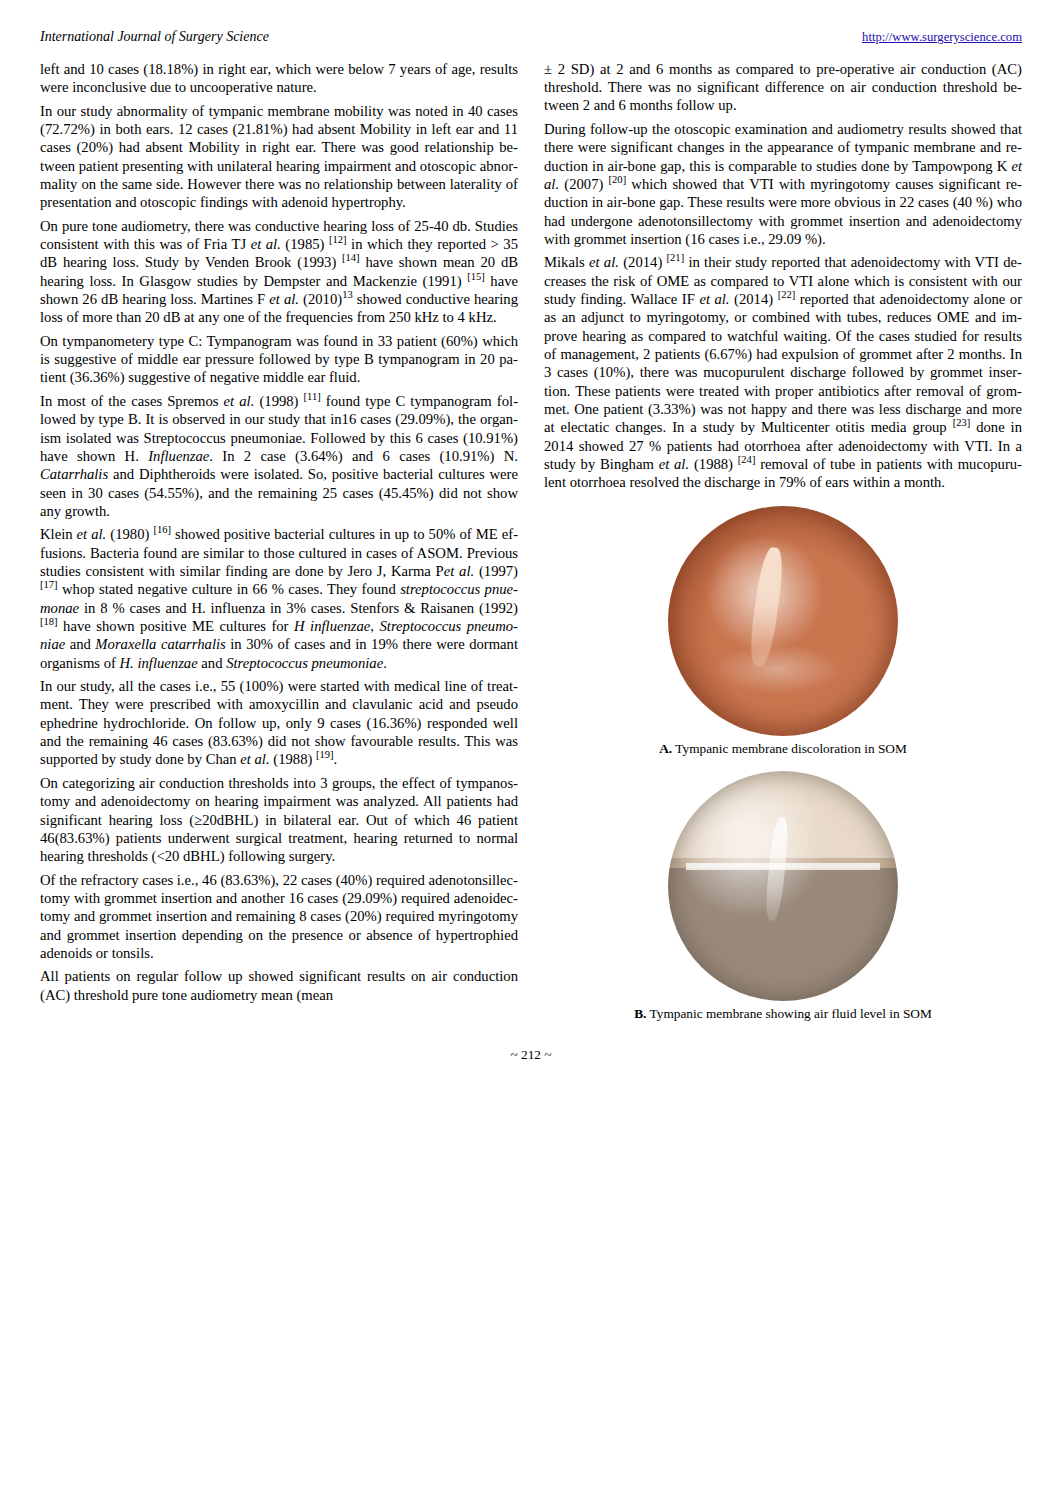International Journal of Surgery Science http://www.surgeryscience.com
left and 10 cases (18.18%) in right ear, which were below 7 years of age, results were inconclusive due to uncooperative nature.
In our study abnormality of tympanic membrane mobility was noted in 40 cases (72.72%) in both ears. 12 cases (21.81%) had absent Mobility in left ear and 11 cases (20%) had absent Mobility in right ear. There was good relationship between patient presenting with unilateral hearing impairment and otoscopic abnormality on the same side. However there was no relationship between laterality of presentation and otoscopic findings with adenoid hypertrophy.
On pure tone audiometry, there was conductive hearing loss of 25-40 db. Studies consistent with this was of Fria TJ et al. (1985) [12] in which they reported > 35 dB hearing loss. Study by Venden Brook (1993) [14] have shown mean 20 dB hearing loss. In Glasgow studies by Dempster and Mackenzie (1991) [15] have shown 26 dB hearing loss. Martines F et al. (2010)13 showed conductive hearing loss of more than 20 dB at any one of the frequencies from 250 kHz to 4 kHz.
On tympanometery type C: Tympanogram was found in 33 patient (60%) which is suggestive of middle ear pressure followed by type B tympanogram in 20 patient (36.36%) suggestive of negative middle ear fluid.
In most of the cases Spremos et al. (1998) [11] found type C tympanogram followed by type B. It is observed in our study that in16 cases (29.09%), the organism isolated was Streptococcus pneumoniae. Followed by this 6 cases (10.91%) have shown H. Influenzae. In 2 case (3.64%) and 6 cases (10.91%) N. Catarrhalis and Diphtheroids were isolated. So, positive bacterial cultures were seen in 30 cases (54.55%), and the remaining 25 cases (45.45%) did not show any growth.
Klein et al. (1980) [16] showed positive bacterial cultures in up to 50% of ME effusions. Bacteria found are similar to those cultured in cases of ASOM. Previous studies consistent with similar finding are done by Jero J, Karma Pet al. (1997) [17] whop stated negative culture in 66 % cases. They found streptococcus pnuemonae in 8 % cases and H. influenza in 3% cases. Stenfors & Raisanen (1992) [18] have shown positive ME cultures for H influenzae, Streptococcus pneumoniae and Moraxella catarrhalis in 30% of cases and in 19% there were dormant organisms of H. influenzae and Streptococcus pneumoniae.
In our study, all the cases i.e., 55 (100%) were started with medical line of treatment. They were prescribed with amoxycillin and clavulanic acid and pseudo ephedrine hydrochloride. On follow up, only 9 cases (16.36%) responded well and the remaining 46 cases (83.63%) did not show favourable results. This was supported by study done by Chan et al. (1988) [19].
On categorizing air conduction thresholds into 3 groups, the effect of tympanostomy and adenoidectomy on hearing impairment was analyzed. All patients had significant hearing loss (≥20dBHL) in bilateral ear. Out of which 46 patient 46(83.63%) patients underwent surgical treatment, hearing returned to normal hearing thresholds (<20 dBHL) following surgery.
Of the refractory cases i.e., 46 (83.63%), 22 cases (40%) required adenotonsillectomy with grommet insertion and another 16 cases (29.09%) required adenoidectomy and grommet insertion and remaining 8 cases (20%) required myringotomy and grommet insertion depending on the presence or absence of hypertrophied adenoids or tonsils.
All patients on regular follow up showed significant results on air conduction (AC) threshold pure tone audiometry mean (mean
± 2 SD) at 2 and 6 months as compared to pre-operative air conduction (AC) threshold. There was no significant difference on air conduction threshold between 2 and 6 months follow up.
During follow-up the otoscopic examination and audiometry results showed that there were significant changes in the appearance of tympanic membrane and reduction in air-bone gap, this is comparable to studies done by Tampowpong K et al. (2007) [20] which showed that VTI with myringotomy causes significant reduction in air-bone gap. These results were more obvious in 22 cases (40 %) who had undergone adenotonsillectomy with grommet insertion and adenoidectomy with grommet insertion (16 cases i.e., 29.09 %).
Mikals et al. (2014) [21] in their study reported that adenoidectomy with VTI decreases the risk of OME as compared to VTI alone which is consistent with our study finding. Wallace IF et al. (2014) [22] reported that adenoidectomy alone or as an adjunct to myringotomy, or combined with tubes, reduces OME and improve hearing as compared to watchful waiting. Of the cases studied for results of management, 2 patients (6.67%) had expulsion of grommet after 2 months. In 3 cases (10%), there was mucopurulent discharge followed by grommet insertion. These patients were treated with proper antibiotics after removal of grommet. One patient (3.33%) was not happy and there was less discharge and more at electatic changes. In a study by Multicenter otitis media group [23] done in 2014 showed 27 % patients had otorrhoea after adenoidectomy with VTI. In a study by Bingham et al. (1988) [24] removal of tube in patients with mucopurulent otorrhoea resolved the discharge in 79% of ears within a month.
A. Tympanic membrane discoloration in SOM
B. Tympanic membrane showing air fluid level in SOM
~ 212 ~